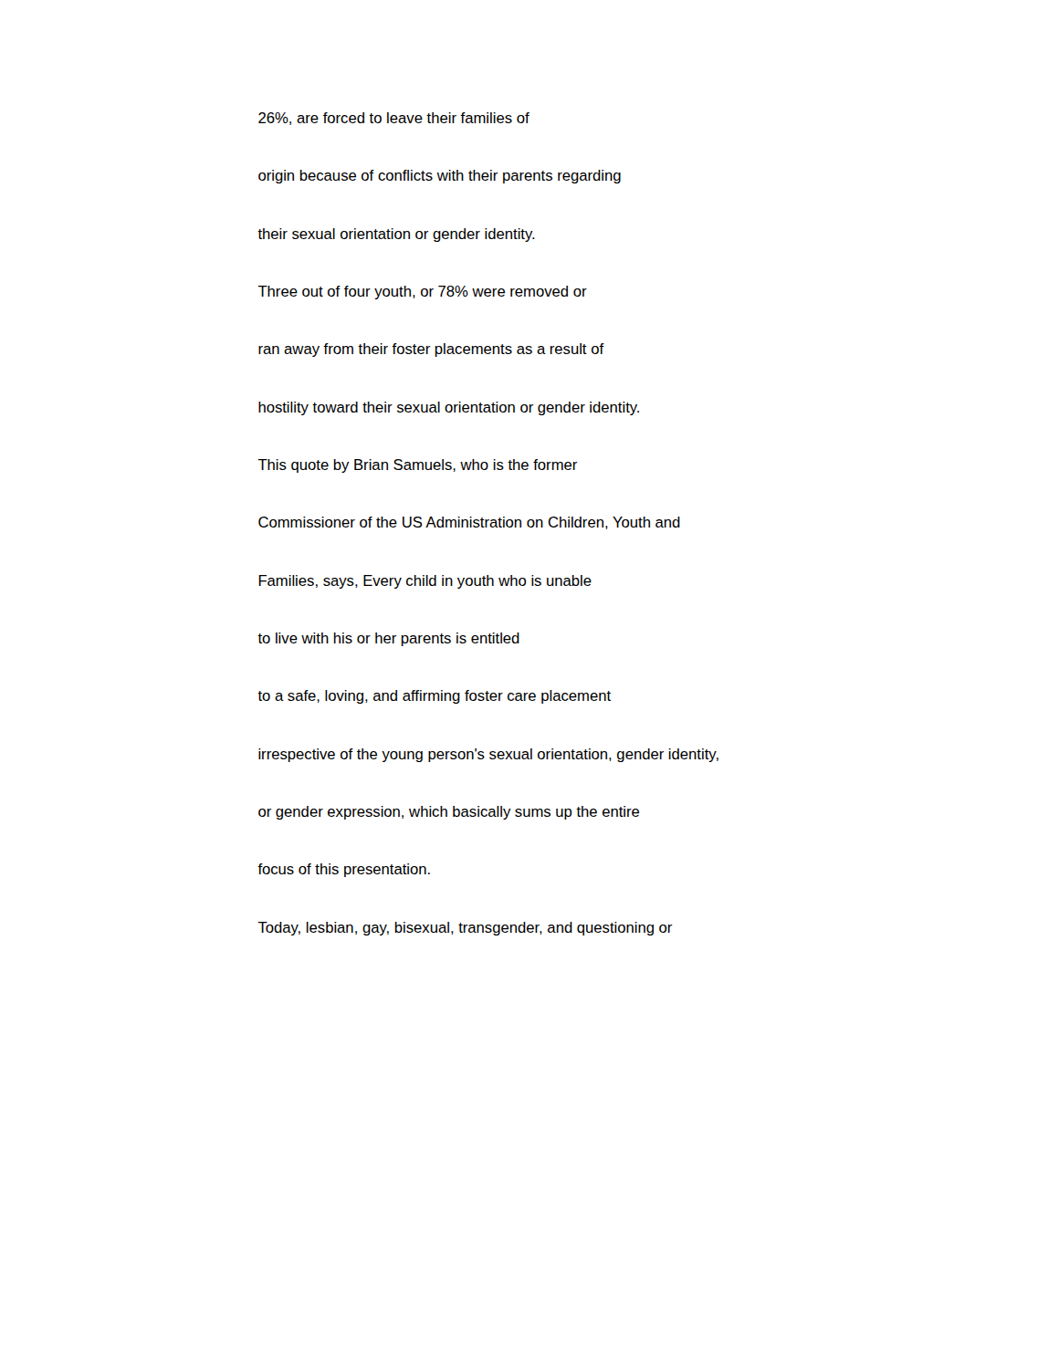26%, are forced to leave their families of
origin because of conflicts with their parents regarding
their sexual orientation or gender identity.
Three out of four youth, or 78% were removed or
ran away from their foster placements as a result of
hostility toward their sexual orientation or gender identity.
This quote by Brian Samuels, who is the former
Commissioner of the US Administration on Children, Youth and
Families, says, Every child in youth who is unable
to live with his or her parents is entitled
to a safe, loving, and affirming foster care placement
irrespective of the young person's sexual orientation, gender identity,
or gender expression, which basically sums up the entire
focus of this presentation.
Today, lesbian, gay, bisexual, transgender, and questioning or